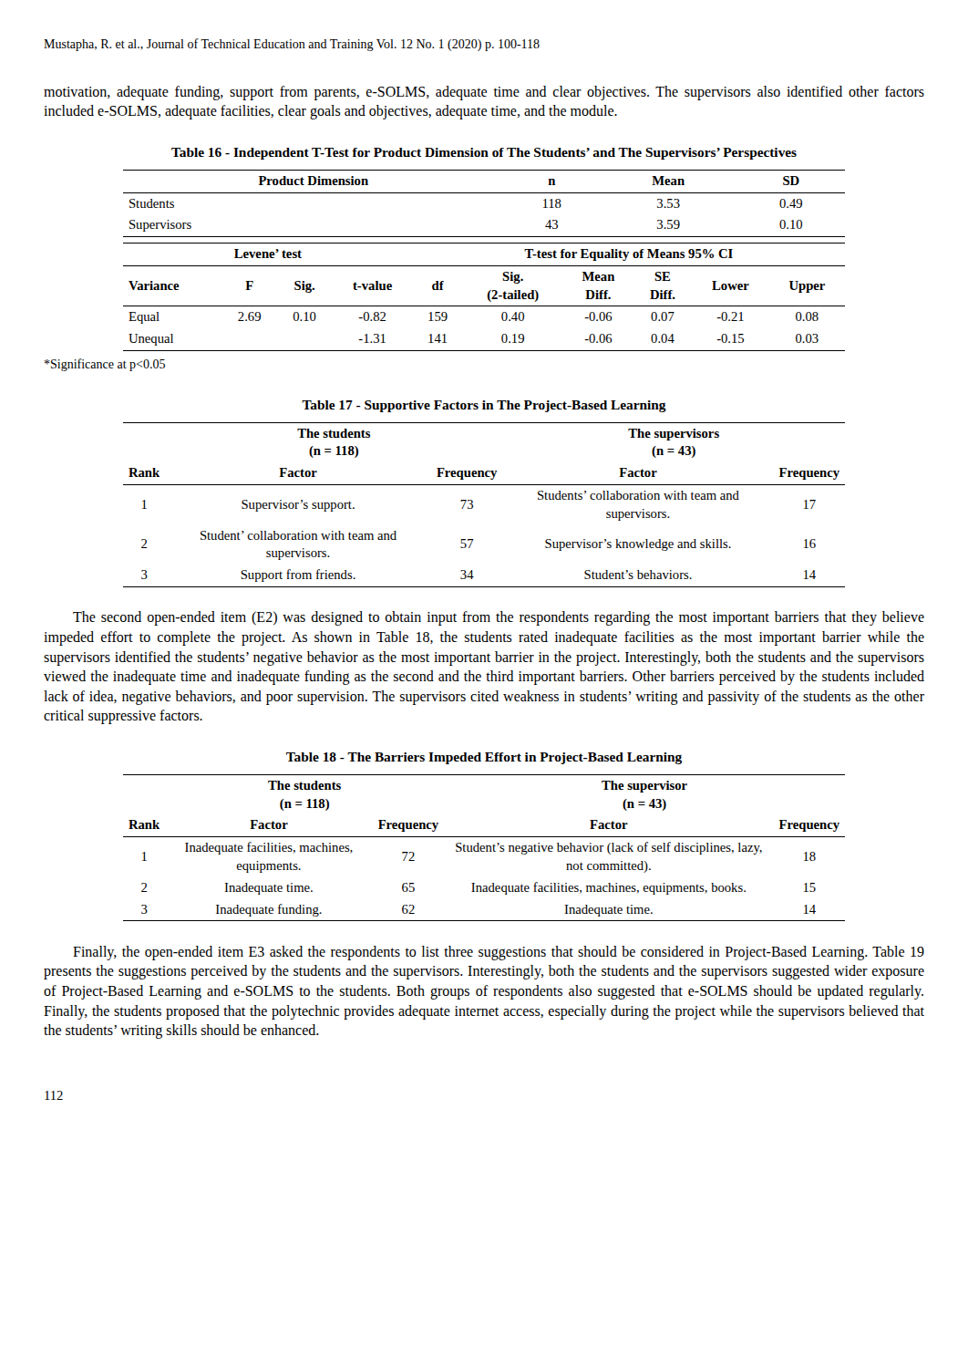Mustapha, R. et al., Journal of Technical Education and Training Vol. 12 No. 1 (2020) p. 100-118
motivation, adequate funding, support from parents, e-SOLMS, adequate time and clear objectives. The supervisors also identified other factors included e-SOLMS, adequate facilities, clear goals and objectives, adequate time, and the module.
Table 16 - Independent T-Test for Product Dimension of The Students’ and The Supervisors’ Perspectives
| Product Dimension | n | Mean | SD |
| --- | --- | --- | --- |
| Students | 118 | 3.53 | 0.49 |
| Supervisors | 43 | 3.59 | 0.10 |
| Levene’ test | T-test for Equality of Means 95% CI |
| --- | --- |
| Variance | F | Sig. | t-value | df | Sig. (2-tailed) | Mean Diff. | SE Diff. | Lower | Upper |
| Equal | 2.69 | 0.10 | -0.82 | 159 | 0.40 | -0.06 | 0.07 | -0.21 | 0.08 |
| Unequal | | | -1.31 | 141 | 0.19 | -0.06 | 0.04 | -0.15 | 0.03 |
*Significance at p<0.05
Table 17 - Supportive Factors in The Project-Based Learning
| | The students (n = 118) | The supervisors (n = 43) |
| --- | --- | --- |
| Rank | Factor | Frequency | Factor | Frequency |
| 1 | Supervisor’s support. | 73 | Students’ collaboration with team and supervisors. | 17 |
| 2 | Student’ collaboration with team and supervisors. | 57 | Supervisor’s knowledge and skills. | 16 |
| 3 | Support from friends. | 34 | Student’s behaviors. | 14 |
The second open-ended item (E2) was designed to obtain input from the respondents regarding the most important barriers that they believe impeded effort to complete the project. As shown in Table 18, the students rated inadequate facilities as the most important barrier while the supervisors identified the students’ negative behavior as the most important barrier in the project. Interestingly, both the students and the supervisors viewed the inadequate time and inadequate funding as the second and the third important barriers. Other barriers perceived by the students included lack of idea, negative behaviors, and poor supervision. The supervisors cited weakness in students’ writing and passivity of the students as the other critical suppressive factors.
Table 18 - The Barriers Impeded Effort in Project-Based Learning
| | The students (n = 118) | The supervisor (n = 43) |
| --- | --- | --- |
| Rank | Factor | Frequency | Factor | Frequency |
| 1 | Inadequate facilities, machines, equipments. | 72 | Student’s negative behavior (lack of self disciplines, lazy, not committed). | 18 |
| 2 | Inadequate time. | 65 | Inadequate facilities, machines, equipments, books. | 15 |
| 3 | Inadequate funding. | 62 | Inadequate time. | 14 |
Finally, the open-ended item E3 asked the respondents to list three suggestions that should be considered in Project-Based Learning. Table 19 presents the suggestions perceived by the students and the supervisors. Interestingly, both the students and the supervisors suggested wider exposure of Project-Based Learning and e-SOLMS to the students. Both groups of respondents also suggested that e-SOLMS should be updated regularly. Finally, the students proposed that the polytechnic provides adequate internet access, especially during the project while the supervisors believed that the students’ writing skills should be enhanced.
112